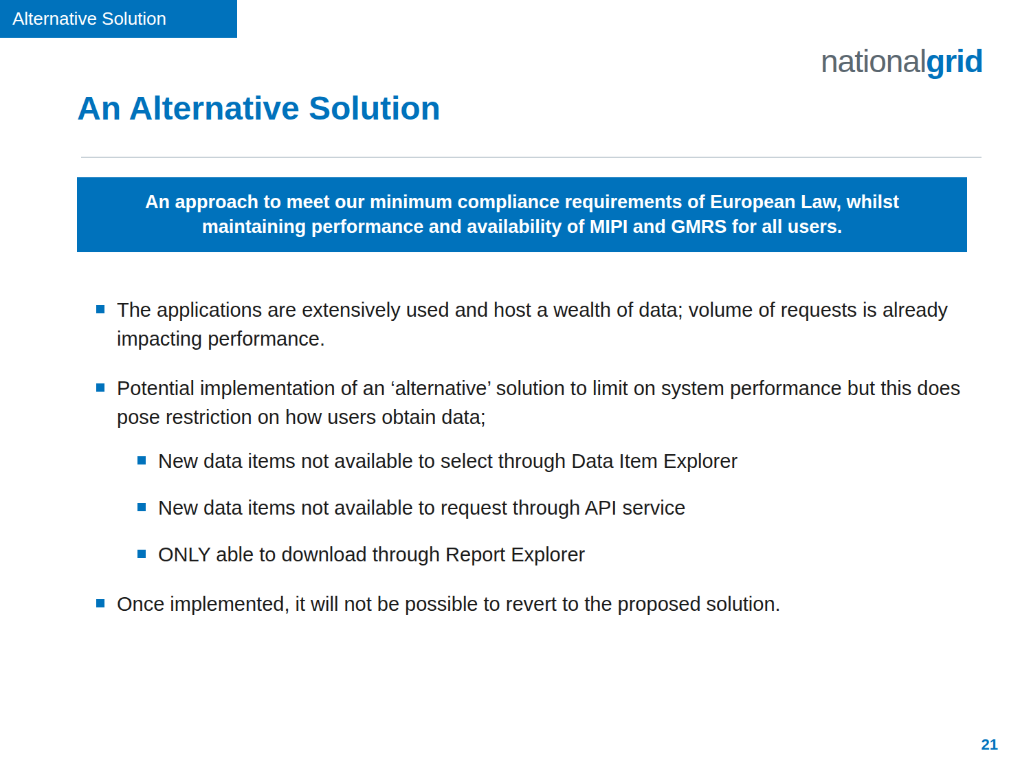Alternative Solution
national grid
An Alternative Solution
An approach to meet our minimum compliance requirements of European Law, whilst maintaining performance and availability of MIPI and GMRS for all users.
The applications are extensively used and host a wealth of data; volume of requests is already impacting performance.
Potential implementation of an ‘alternative’ solution to limit on system performance but this does pose restriction on how users obtain data;
New data items not available to select through Data Item Explorer
New data items not available to request through API service
ONLY able to download through Report Explorer
Once implemented, it will not be possible to revert to the proposed solution.
21